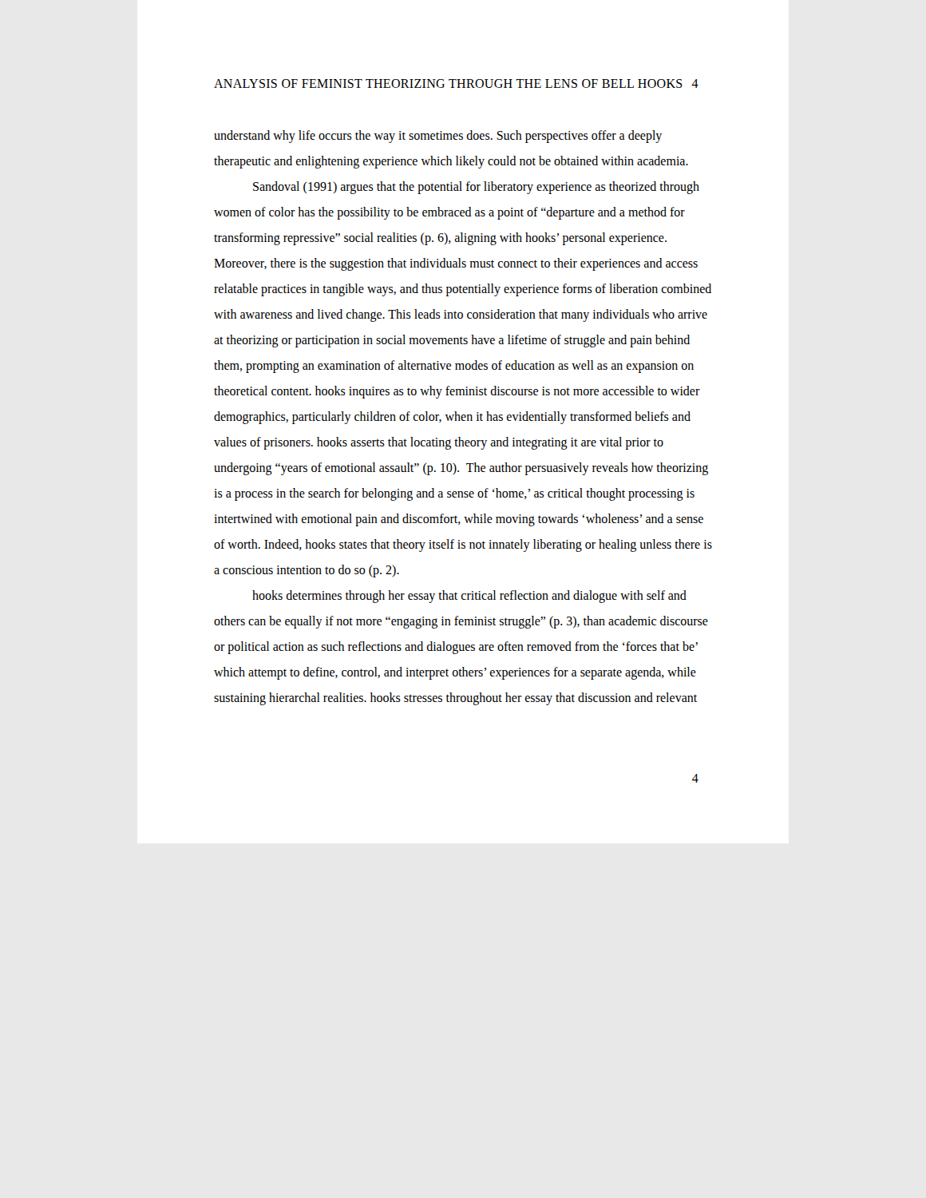Analysis of Feminist Theorizing Through the Lens of bell hooks 4
understand why life occurs the way it sometimes does. Such perspectives offer a deeply therapeutic and enlightening experience which likely could not be obtained within academia.
Sandoval (1991) argues that the potential for liberatory experience as theorized through women of color has the possibility to be embraced as a point of “departure and a method for transforming repressive” social realities (p. 6), aligning with hooks’ personal experience. Moreover, there is the suggestion that individuals must connect to their experiences and access relatable practices in tangible ways, and thus potentially experience forms of liberation combined with awareness and lived change. This leads into consideration that many individuals who arrive at theorizing or participation in social movements have a lifetime of struggle and pain behind them, prompting an examination of alternative modes of education as well as an expansion on theoretical content. hooks inquires as to why feminist discourse is not more accessible to wider demographics, particularly children of color, when it has evidentially transformed beliefs and values of prisoners. hooks asserts that locating theory and integrating it are vital prior to undergoing “years of emotional assault” (p. 10). The author persuasively reveals how theorizing is a process in the search for belonging and a sense of ‘home,’ as critical thought processing is intertwined with emotional pain and discomfort, while moving towards ‘wholeness’ and a sense of worth. Indeed, hooks states that theory itself is not innately liberating or healing unless there is a conscious intention to do so (p. 2).
hooks determines through her essay that critical reflection and dialogue with self and others can be equally if not more “engaging in feminist struggle” (p. 3), than academic discourse or political action as such reflections and dialogues are often removed from the ‘forces that be’ which attempt to define, control, and interpret others’ experiences for a separate agenda, while sustaining hierarchal realities. hooks stresses throughout her essay that discussion and relevant
4